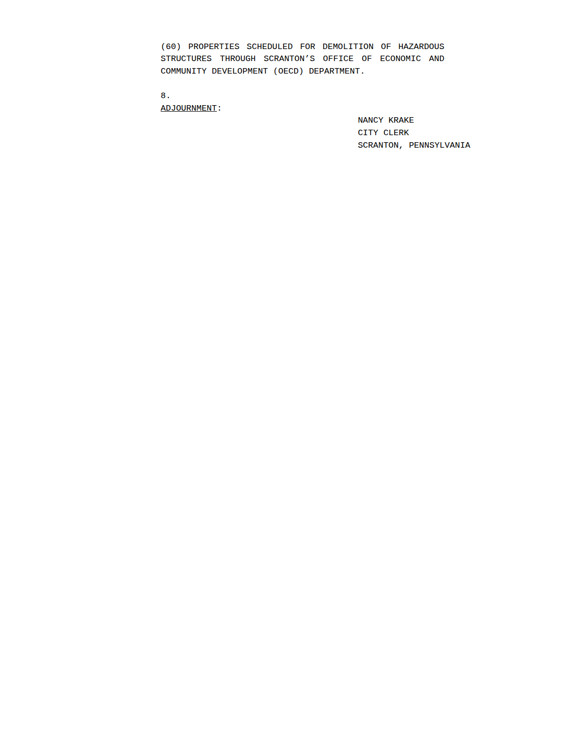(60) PROPERTIES SCHEDULED FOR DEMOLITION OF HAZARDOUS STRUCTURES THROUGH SCRANTON’S OFFICE OF ECONOMIC AND COMMUNITY DEVELOPMENT (OECD) DEPARTMENT.
8.
ADJOURNMENT:
NANCY KRAKE
CITY CLERK
SCRANTON, PENNSYLVANIA